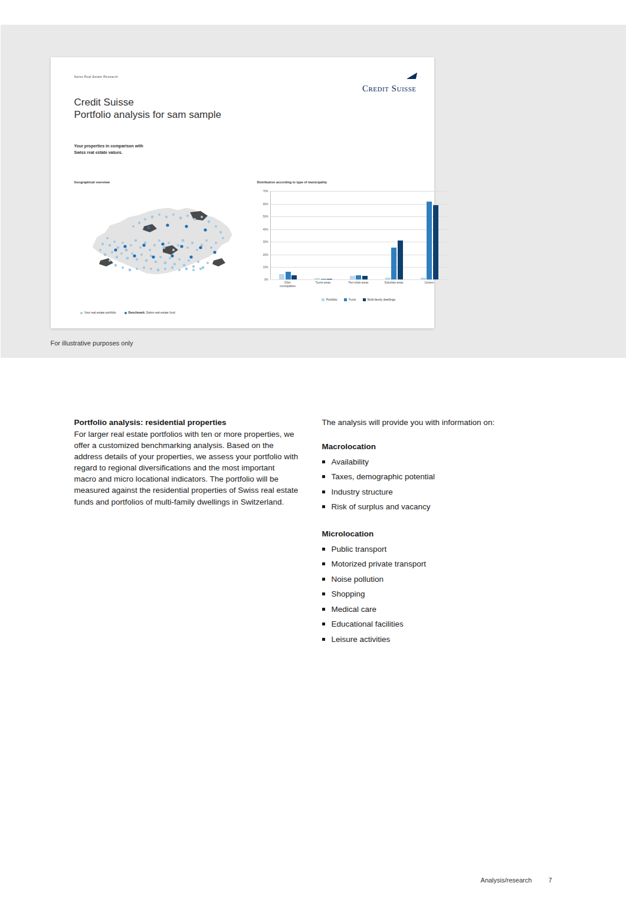Credit Suisse
Swiss Real Estate Research
Credit Suisse
Portfolio analysis for sam sample
Your properties in comparison with
Swiss real estate values.
Geographical overview
Your real estate portfolio Benchmark: Swiss real estate fund
Distribution according to type of municipality
70%
60%
50%
40%
30%
20%
10%
0%
Other
municipalities Tourist areas Peri-urban areas Suburban areas Centers
Portfolio Fund Multi-family dwellings
For illustrative purposes only
Portfolio analysis: residential properties
For larger real estate portfolios with ten or more properties, we offer a customized benchmarking analysis. Based on the address details of your properties, we assess your portfolio with regard to regional diversifications and the most important macro and micro locational indicators. The portfolio will be measured against the residential properties of Swiss real estate funds and portfolios of multi-family dwellings in Switzerland.
The analysis will provide you with information on:
Macrolocation
Availability
Taxes, demographic potential
Industry structure
Risk of surplus and vacancy
Microlocation
Public transport
Motorized private transport
Noise pollution
Shopping
Medical care
Educational facilities
Leisure activities
Analysis/research7